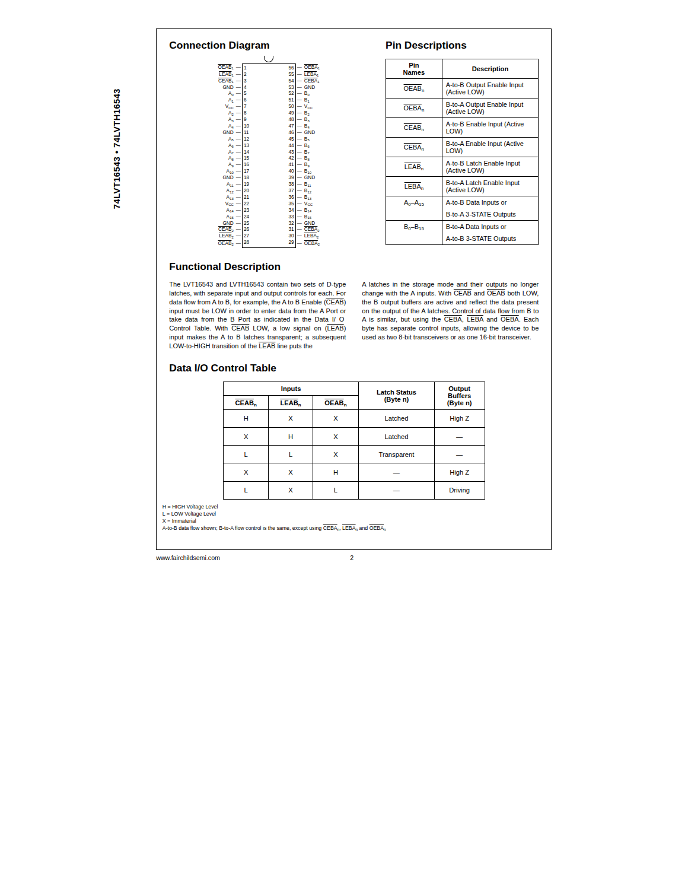74LVT16543 • 74LVTH16543
Connection Diagram
| OEAB 1 | — | 1 | 56 | — | OEBA 1 |
| LEAB 1 | — | 2 | 55 | — | LEBA 1 |
| CEAB 1 | — | 3 | 54 | — | CEBA 1 |
| GND | — | 4 | 53 | — | GND |
| A 0 | — | 5 | 52 | — | B 0 |
| A 1 | — | 6 | 51 | — | B 1 |
| V CC | — | 7 | 50 | — | V CC |
| A 2 | — | 8 | 49 | — | B 2 |
| A 3 | — | 9 | 48 | — | B 3 |
| A 4 | — | 10 | 47 | — | B 4 |
| GND | — | 11 | 46 | — | GND |
| A 5 | — | 12 | 45 | — | B 5 |
| A 6 | — | 13 | 44 | — | B 6 |
| A 7 | — | 14 | 43 | — | B 7 |
| A 8 | — | 15 | 42 | — | B 8 |
| A 9 | — | 16 | 41 | — | B 9 |
| A 10 | — | 17 | 40 | — | B 10 |
| GND | — | 18 | 39 | — | GND |
| A 11 | — | 19 | 38 | — | B 11 |
| A 12 | — | 20 | 37 | — | B 12 |
| A 13 | — | 21 | 36 | — | B 13 |
| V CC | — | 22 | 35 | — | V CC |
| A 14 | — | 23 | 34 | — | B 14 |
| A 15 | — | 24 | 33 | — | B 15 |
| GND | — | 25 | 32 | — | GND |
| CEAB 2 | — | 26 | 31 | — | CEBA 2 |
| LEAB 2 | — | 27 | 30 | — | LEBA 2 |
| OEAB 2 | — | 28 | 29 | — | OEBA 2 |
Pin Descriptions
| Pin Names | Description |
| --- | --- |
| OEAB n | A-to-B Output Enable Input (Active LOW) |
| OEBA n | B-to-A Output Enable Input (Active LOW) |
| CEAB n | A-to-B Enable Input (Active LOW) |
| CEBA n | B-to-A Enable Input (Active LOW) |
| LEAB n | A-to-B Latch Enable Input (Active LOW) |
| LEBA n | B-to-A Latch Enable Input (Active LOW) |
| A 0 –A 15 | A-to-B Data Inputs or |
| | B-to-A 3-STATE Outputs |
| B 0 –B 15 | B-to-A Data Inputs or |
| | A-to-B 3-STATE Outputs |
Functional Description
The LVT16543 and LVTH16543 contain two sets of D-type latches, with separate input and output controls for each. For data flow from A to B, for example, the A to B Enable (CEAB) input must be LOW in order to enter data from the A Port or take data from the B Port as indicated in the Data I/ O Control Table. With CEAB LOW, a low signal on (LEAB) input makes the A to B latches transparent; a subsequent LOW-to-HIGH transition of the LEAB line puts the
A latches in the storage mode and their outputs no longer change with the A inputs. With CEAB and OEAB both LOW, the B output buffers are active and reflect the data present on the output of the A latches. Control of data flow from B to A is similar, but using the CEBA, LEBA and OEBA. Each byte has separate control inputs, allowing the device to be used as two 8-bit transceivers or as one 16-bit transceiver.
Data I/O Control Table
| Inputs | Latch Status (Byte n) | Output Buffers (Byte n) |
| --- | --- | --- |
| CEAB n | LEAB n | OEAB n |
| H | X | X | Latched | High Z |
| X | H | X | Latched | — |
| L | L | X | Transparent | — |
| X | X | H | — | High Z |
| L | X | L | — | Driving |
H = HIGH Voltage Level
L = LOW Voltage Level
X = Immaterial
A-to-B data flow shown; B-to-A flow control is the same, except using CEBAn, LEBAn and OEBAn
www.fairchildsemi.com
2